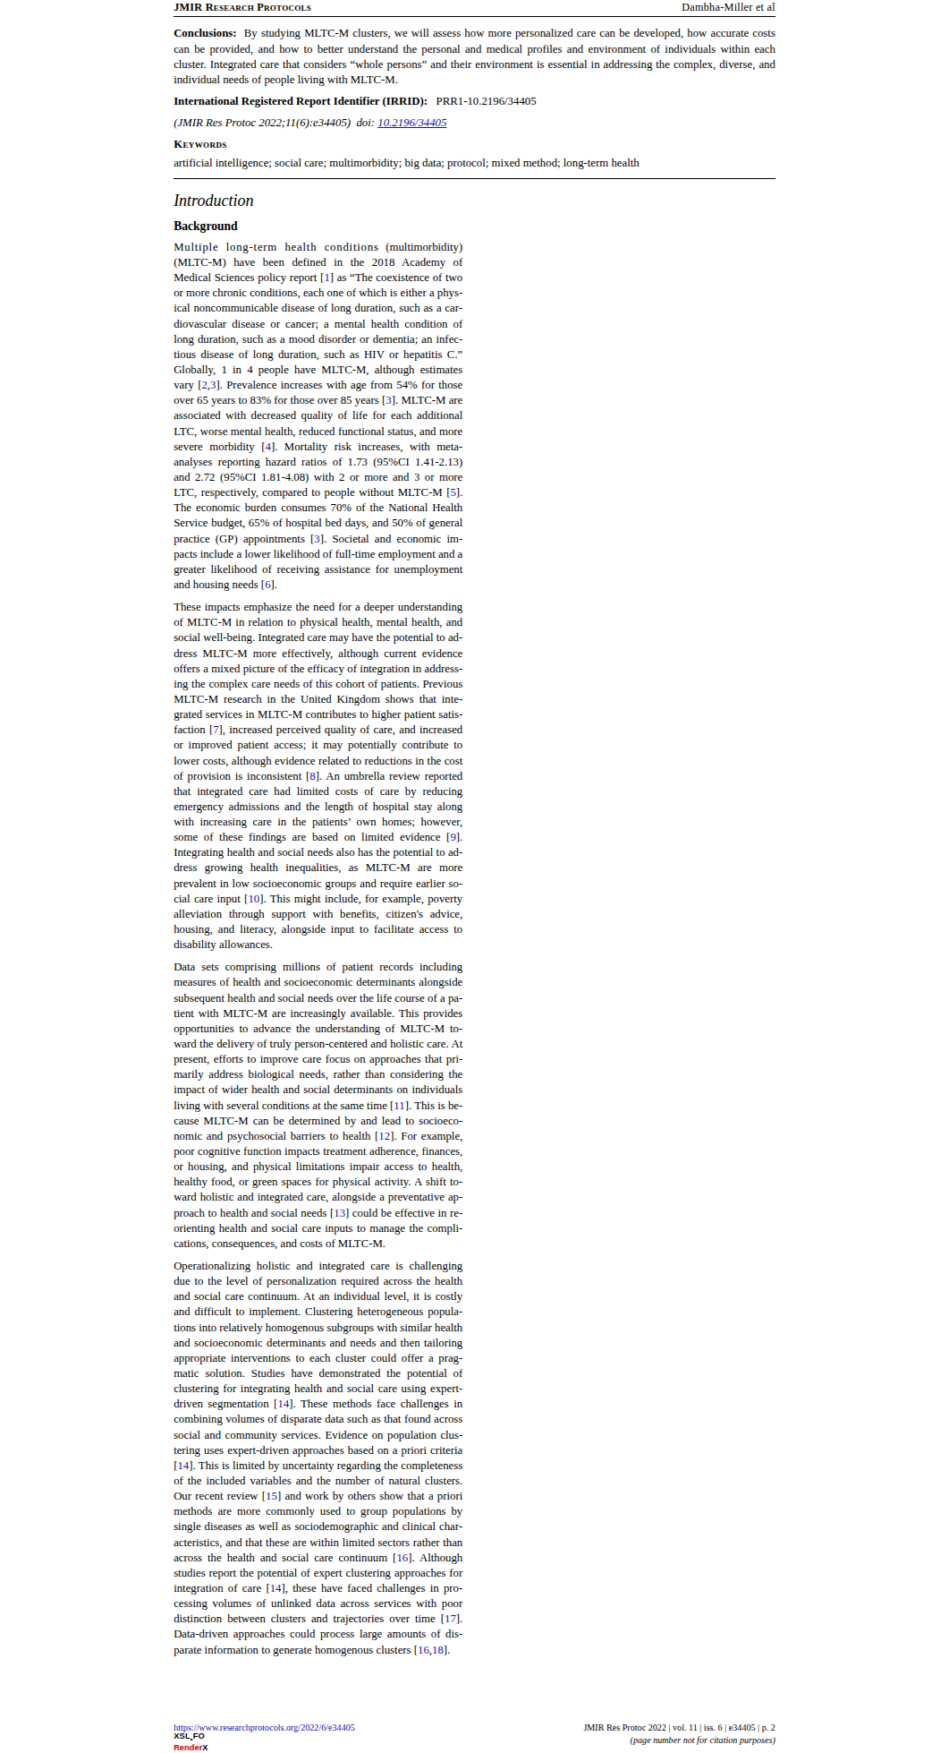JMIR Research Protocols
Dambha-Miller et al
Conclusions: By studying MLTC-M clusters, we will assess how more personalized care can be developed, how accurate costs can be provided, and how to better understand the personal and medical profiles and environment of individuals within each cluster. Integrated care that considers “whole persons” and their environment is essential in addressing the complex, diverse, and individual needs of people living with MLTC-M.
International Registered Report Identifier (IRRID): PRR1-10.2196/34405
(JMIR Res Protoc 2022;11(6):e34405) doi: 10.2196/34405
Keywords
artificial intelligence; social care; multimorbidity; big data; protocol; mixed method; long-term health
Introduction
Background
Multiple long-term health conditions (multimorbidity) (MLTC-M) have been defined in the 2018 Academy of Medical Sciences policy report [1] as “The coexistence of two or more chronic conditions, each one of which is either a physical noncommunicable disease of long duration, such as a cardiovascular disease or cancer; a mental health condition of long duration, such as a mood disorder or dementia; an infectious disease of long duration, such as HIV or hepatitis C.” Globally, 1 in 4 people have MLTC-M, although estimates vary [2,3]. Prevalence increases with age from 54% for those over 65 years to 83% for those over 85 years [3]. MLTC-M are associated with decreased quality of life for each additional LTC, worse mental health, reduced functional status, and more severe morbidity [4]. Mortality risk increases, with meta-analyses reporting hazard ratios of 1.73 (95%CI 1.41-2.13) and 2.72 (95%CI 1.81-4.08) with 2 or more and 3 or more LTC, respectively, compared to people without MLTC-M [5]. The economic burden consumes 70% of the National Health Service budget, 65% of hospital bed days, and 50% of general practice (GP) appointments [3]. Societal and economic impacts include a lower likelihood of full-time employment and a greater likelihood of receiving assistance for unemployment and housing needs [6].
These impacts emphasize the need for a deeper understanding of MLTC-M in relation to physical health, mental health, and social well-being. Integrated care may have the potential to address MLTC-M more effectively, although current evidence offers a mixed picture of the efficacy of integration in addressing the complex care needs of this cohort of patients. Previous MLTC-M research in the United Kingdom shows that integrated services in MLTC-M contributes to higher patient satisfaction [7], increased perceived quality of care, and increased or improved patient access; it may potentially contribute to lower costs, although evidence related to reductions in the cost of provision is inconsistent [8]. An umbrella review reported that integrated care had limited costs of care by reducing emergency admissions and the length of hospital stay along with increasing care in the patients’ own homes; however, some of these findings are based on limited evidence [9]. Integrating health and social needs also has the potential to address growing health inequalities, as MLTC-M are more prevalent in low socioeconomic groups and require earlier social care input [10]. This might include, for example, poverty alleviation through support with benefits, citizen's advice, housing, and literacy, alongside input to facilitate access to disability allowances.
Data sets comprising millions of patient records including measures of health and socioeconomic determinants alongside subsequent health and social needs over the life course of a patient with MLTC-M are increasingly available. This provides opportunities to advance the understanding of MLTC-M toward the delivery of truly person-centered and holistic care. At present, efforts to improve care focus on approaches that primarily address biological needs, rather than considering the impact of wider health and social determinants on individuals living with several conditions at the same time [11]. This is because MLTC-M can be determined by and lead to socioeconomic and psychosocial barriers to health [12]. For example, poor cognitive function impacts treatment adherence, finances, or housing, and physical limitations impair access to health, healthy food, or green spaces for physical activity. A shift toward holistic and integrated care, alongside a preventative approach to health and social needs [13] could be effective in reorienting health and social care inputs to manage the complications, consequences, and costs of MLTC-M.
Operationalizing holistic and integrated care is challenging due to the level of personalization required across the health and social care continuum. At an individual level, it is costly and difficult to implement. Clustering heterogeneous populations into relatively homogenous subgroups with similar health and socioeconomic determinants and needs and then tailoring appropriate interventions to each cluster could offer a pragmatic solution. Studies have demonstrated the potential of clustering for integrating health and social care using expert-driven segmentation [14]. These methods face challenges in combining volumes of disparate data such as that found across social and community services. Evidence on population clustering uses expert-driven approaches based on a priori criteria [14]. This is limited by uncertainty regarding the completeness of the included variables and the number of natural clusters. Our recent review [15] and work by others show that a priori methods are more commonly used to group populations by single diseases as well as sociodemographic and clinical characteristics, and that these are within limited sectors rather than across the health and social care continuum [16]. Although studies report the potential of expert clustering approaches for integration of care [14], these have faced challenges in processing volumes of unlinked data across services with poor distinction between clusters and trajectories over time [17]. Data-driven approaches could process large amounts of disparate information to generate homogenous clusters [16,18].
https://www.researchprotocols.org/2022/6/e34405
JMIR Res Protoc 2022 | vol. 11 | iss. 6 | e34405 | p. 2
(page number not for citation purposes)
XSL•FO
Render X